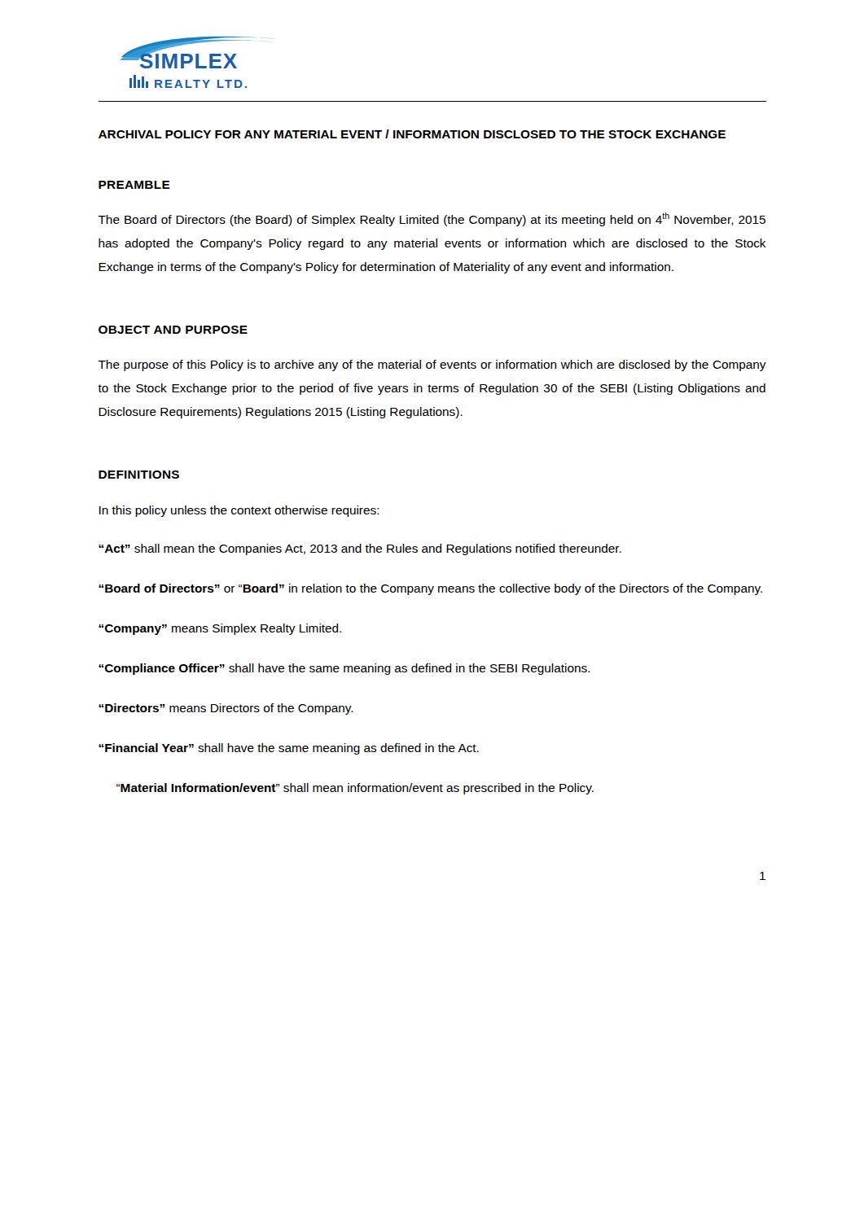SIMPLEX REALTY LTD.
ARCHIVAL POLICY FOR ANY MATERIAL EVENT / INFORMATION DISCLOSED TO THE STOCK EXCHANGE
PREAMBLE
The Board of Directors (the Board) of Simplex Realty Limited (the Company) at its meeting held on 4th November, 2015 has adopted the Company's Policy regard to any material events or information which are disclosed to the Stock Exchange in terms of the Company's Policy for determination of Materiality of any event and information.
OBJECT AND PURPOSE
The purpose of this Policy is to archive any of the material of events or information which are disclosed by the Company to the Stock Exchange prior to the period of five years in terms of Regulation 30 of the SEBI (Listing Obligations and Disclosure Requirements) Regulations 2015 (Listing Regulations).
DEFINITIONS
In this policy unless the context otherwise requires:
“Act” shall mean the Companies Act, 2013 and the Rules and Regulations notified thereunder.
“Board of Directors” or “Board” in relation to the Company means the collective body of the Directors of the Company.
“Company” means Simplex Realty Limited.
“Compliance Officer” shall have the same meaning as defined in the SEBI Regulations.
“Directors” means Directors of the Company.
“Financial Year” shall have the same meaning as defined in the Act.
“Material Information/event” shall mean information/event as prescribed in the Policy.
1